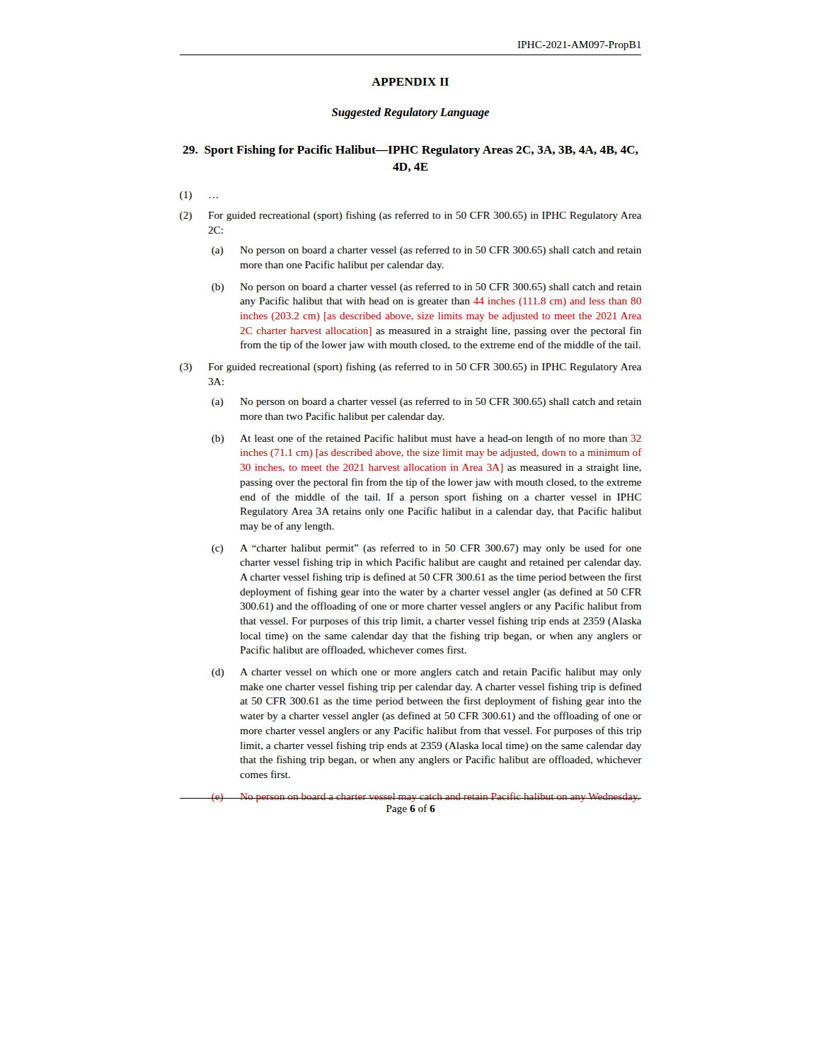IPHC-2021-AM097-PropB1
APPENDIX II
Suggested Regulatory Language
29. Sport Fishing for Pacific Halibut—IPHC Regulatory Areas 2C, 3A, 3B, 4A, 4B, 4C, 4D, 4E
(1)
…
(2)
For guided recreational (sport) fishing (as referred to in 50 CFR 300.65) in IPHC Regulatory Area 2C:
(a)
No person on board a charter vessel (as referred to in 50 CFR 300.65) shall catch and retain more than one Pacific halibut per calendar day.
(b)
No person on board a charter vessel (as referred to in 50 CFR 300.65) shall catch and retain any Pacific halibut that with head on is greater than 44 inches (111.8 cm) and less than 80 inches (203.2 cm) [as described above, size limits may be adjusted to meet the 2021 Area 2C charter harvest allocation] as measured in a straight line, passing over the pectoral fin from the tip of the lower jaw with mouth closed, to the extreme end of the middle of the tail.
(3)
For guided recreational (sport) fishing (as referred to in 50 CFR 300.65) in IPHC Regulatory Area 3A:
(a)
No person on board a charter vessel (as referred to in 50 CFR 300.65) shall catch and retain more than two Pacific halibut per calendar day.
(b)
At least one of the retained Pacific halibut must have a head-on length of no more than 32 inches (71.1 cm) [as described above, the size limit may be adjusted, down to a minimum of 30 inches, to meet the 2021 harvest allocation in Area 3A] as measured in a straight line, passing over the pectoral fin from the tip of the lower jaw with mouth closed, to the extreme end of the middle of the tail. If a person sport fishing on a charter vessel in IPHC Regulatory Area 3A retains only one Pacific halibut in a calendar day, that Pacific halibut may be of any length.
(c)
A “charter halibut permit” (as referred to in 50 CFR 300.67) may only be used for one charter vessel fishing trip in which Pacific halibut are caught and retained per calendar day. A charter vessel fishing trip is defined at 50 CFR 300.61 as the time period between the first deployment of fishing gear into the water by a charter vessel angler (as defined at 50 CFR 300.61) and the offloading of one or more charter vessel anglers or any Pacific halibut from that vessel. For purposes of this trip limit, a charter vessel fishing trip ends at 2359 (Alaska local time) on the same calendar day that the fishing trip began, or when any anglers or Pacific halibut are offloaded, whichever comes first.
(d)
A charter vessel on which one or more anglers catch and retain Pacific halibut may only make one charter vessel fishing trip per calendar day. A charter vessel fishing trip is defined at 50 CFR 300.61 as the time period between the first deployment of fishing gear into the water by a charter vessel angler (as defined at 50 CFR 300.61) and the offloading of one or more charter vessel anglers or any Pacific halibut from that vessel. For purposes of this trip limit, a charter vessel fishing trip ends at 2359 (Alaska local time) on the same calendar day that the fishing trip began, or when any anglers or Pacific halibut are offloaded, whichever comes first.
(e)
No person on board a charter vessel may catch and retain Pacific halibut on any Wednesday.
Page 6 of 6